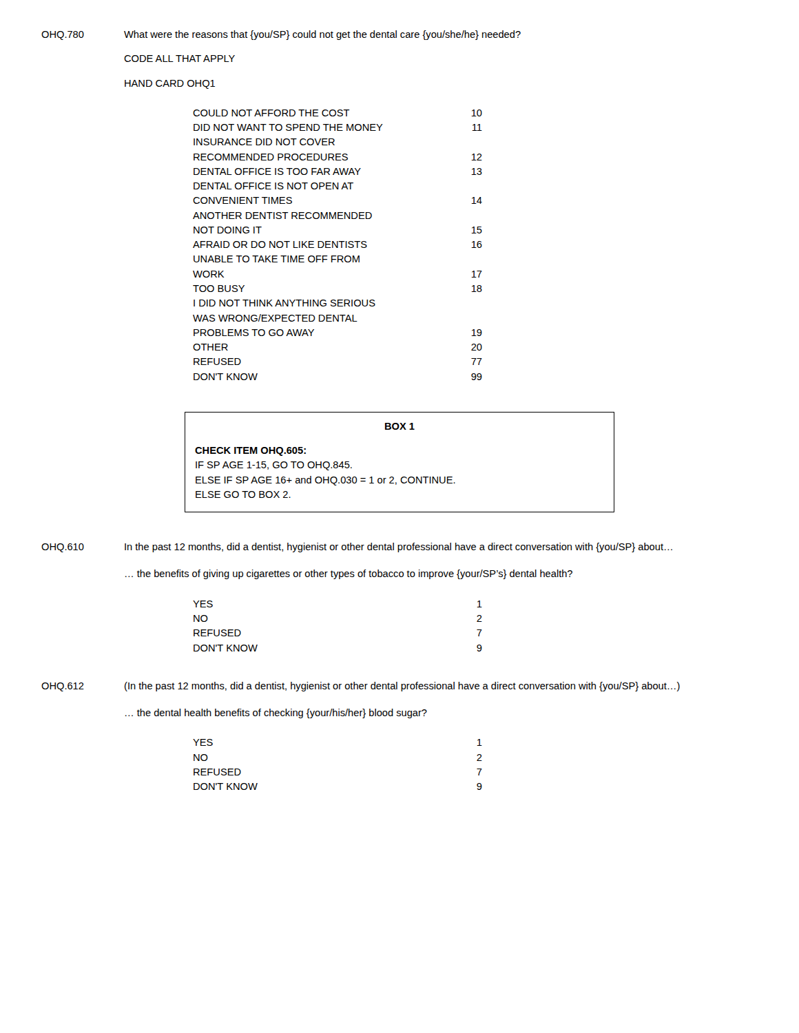OHQ.780
What were the reasons that {you/SP} could not get the dental care {you/she/he} needed?
CODE ALL THAT APPLY
HAND CARD OHQ1
| COULD NOT AFFORD THE COST | | 10 |
| DID NOT WANT TO SPEND THE MONEY | | 11 |
| INSURANCE DID NOT COVER |
| RECOMMENDED PROCEDURES | | 12 |
| DENTAL OFFICE IS TOO FAR AWAY | | 13 |
| DENTAL OFFICE IS NOT OPEN AT |
| CONVENIENT TIMES | | 14 |
| ANOTHER DENTIST RECOMMENDED |
| NOT DOING IT | | 15 |
| AFRAID OR DO NOT LIKE DENTISTS | | 16 |
| UNABLE TO TAKE TIME OFF FROM |
| WORK | | 17 |
| TOO BUSY | | 18 |
| I DID NOT THINK ANYTHING SERIOUS |
| WAS WRONG/EXPECTED DENTAL |
| PROBLEMS TO GO AWAY | | 19 |
| OTHER | | 20 |
| REFUSED | | 77 |
| DON'T KNOW | | 99 |
BOX 1
CHECK ITEM OHQ.605:
IF SP AGE 1-15, GO TO OHQ.845.
ELSE IF SP AGE 16+ and OHQ.030 = 1 or 2, CONTINUE.
ELSE GO TO BOX 2.
OHQ.610
In the past 12 months, did a dentist, hygienist or other dental professional have a direct conversation with {you/SP} about…
… the benefits of giving up cigarettes or other types of tobacco to improve {your/SP’s} dental health?
| YES | | 1 |
| NO | | 2 |
| REFUSED | | 7 |
| DON'T KNOW | | 9 |
OHQ.612
(In the past 12 months, did a dentist, hygienist or other dental professional have a direct conversation with {you/SP} about…)
… the dental health benefits of checking {your/his/her} blood sugar?
| YES | | 1 |
| NO | | 2 |
| REFUSED | | 7 |
| DON'T KNOW | | 9 |